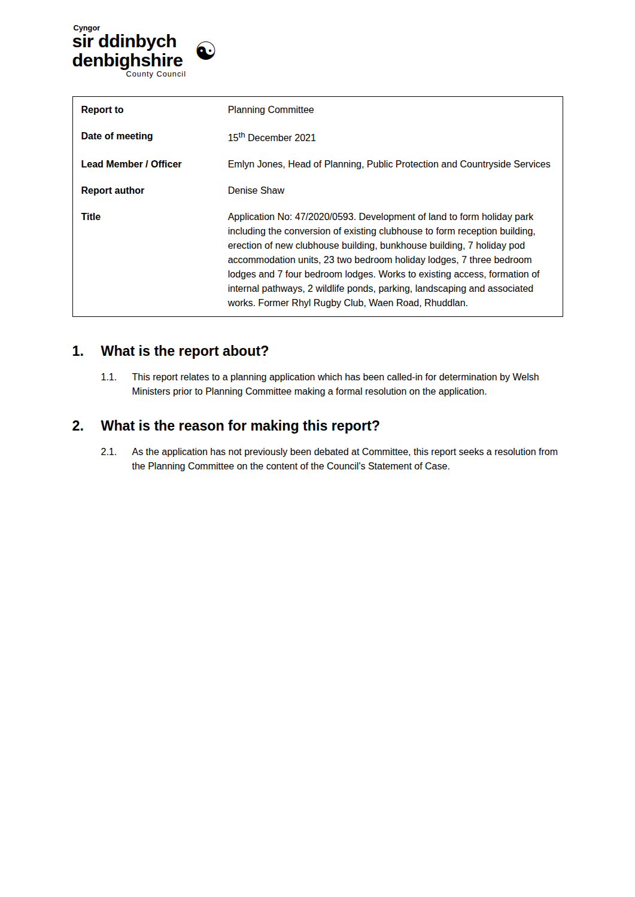Cyngor sir ddinbych
denbighshire County Council
☯
| Report to | Planning Committee |
| Date of meeting | 15 th December 2021 |
| Lead Member / Officer | Emlyn Jones, Head of Planning, Public Protection and Countryside Services |
| Report author | Denise Shaw |
| Title | Application No: 47/2020/0593. Development of land to form holiday park including the conversion of existing clubhouse to form reception building, erection of new clubhouse building, bunkhouse building, 7 holiday pod accommodation units, 23 two bedroom holiday lodges, 7 three bedroom lodges and 7 four bedroom lodges. Works to existing access, formation of internal pathways, 2 wildlife ponds, parking, landscaping and associated works. Former Rhyl Rugby Club, Waen Road, Rhuddlan. |
What is the report about?
This report relates to a planning application which has been called-in for determination by Welsh Ministers prior to Planning Committee making a formal resolution on the application.
What is the reason for making this report?
As the application has not previously been debated at Committee, this report seeks a resolution from the Planning Committee on the content of the Council's Statement of Case.